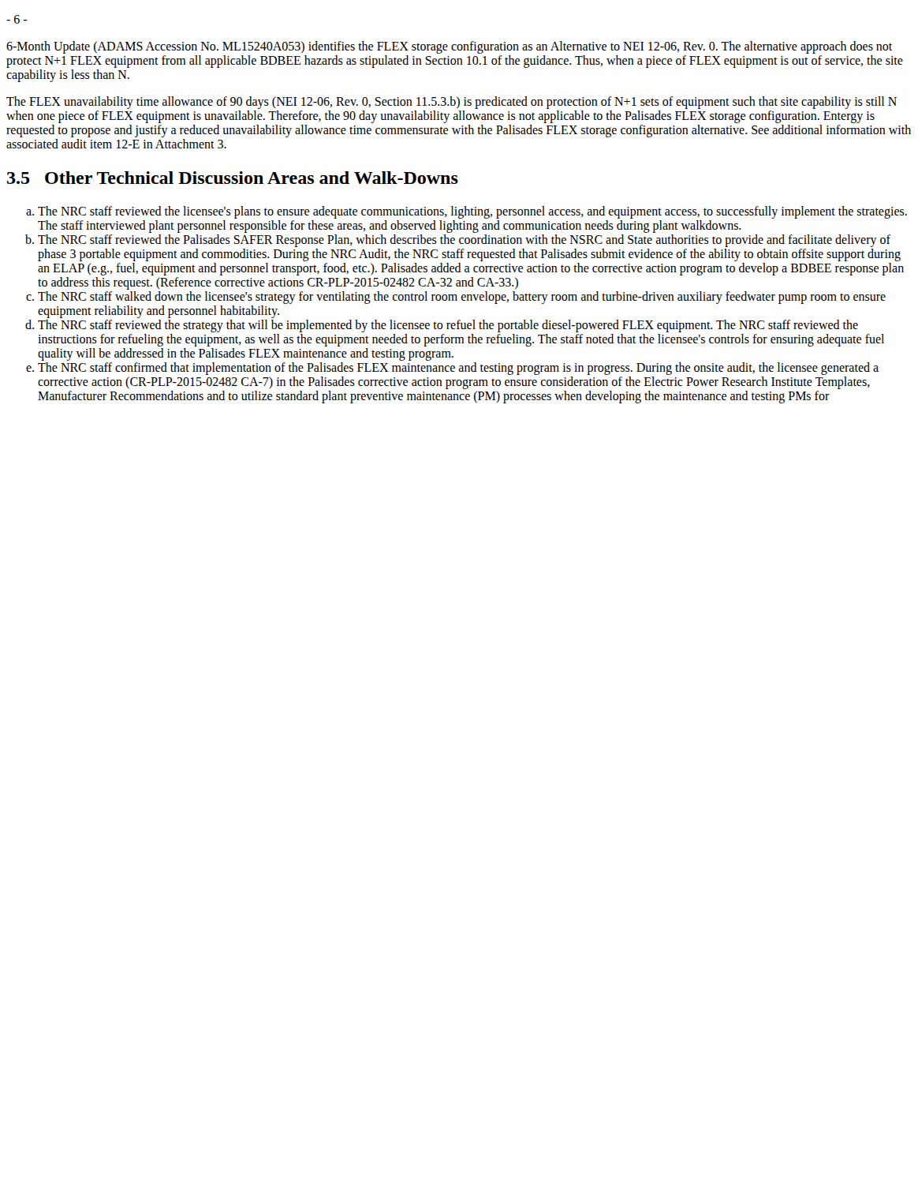- 6 -
6-Month Update (ADAMS Accession No. ML15240A053) identifies the FLEX storage configuration as an Alternative to NEI 12-06, Rev. 0. The alternative approach does not protect N+1 FLEX equipment from all applicable BDBEE hazards as stipulated in Section 10.1 of the guidance. Thus, when a piece of FLEX equipment is out of service, the site capability is less than N.
The FLEX unavailability time allowance of 90 days (NEI 12-06, Rev. 0, Section 11.5.3.b) is predicated on protection of N+1 sets of equipment such that site capability is still N when one piece of FLEX equipment is unavailable. Therefore, the 90 day unavailability allowance is not applicable to the Palisades FLEX storage configuration. Entergy is requested to propose and justify a reduced unavailability allowance time commensurate with the Palisades FLEX storage configuration alternative. See additional information with associated audit item 12-E in Attachment 3.
3.5 Other Technical Discussion Areas and Walk-Downs
The NRC staff reviewed the licensee's plans to ensure adequate communications, lighting, personnel access, and equipment access, to successfully implement the strategies. The staff interviewed plant personnel responsible for these areas, and observed lighting and communication needs during plant walkdowns.
The NRC staff reviewed the Palisades SAFER Response Plan, which describes the coordination with the NSRC and State authorities to provide and facilitate delivery of phase 3 portable equipment and commodities. During the NRC Audit, the NRC staff requested that Palisades submit evidence of the ability to obtain offsite support during an ELAP (e.g., fuel, equipment and personnel transport, food, etc.). Palisades added a corrective action to the corrective action program to develop a BDBEE response plan to address this request. (Reference corrective actions CR-PLP-2015-02482 CA-32 and CA-33.)
The NRC staff walked down the licensee's strategy for ventilating the control room envelope, battery room and turbine-driven auxiliary feedwater pump room to ensure equipment reliability and personnel habitability.
The NRC staff reviewed the strategy that will be implemented by the licensee to refuel the portable diesel-powered FLEX equipment. The NRC staff reviewed the instructions for refueling the equipment, as well as the equipment needed to perform the refueling. The staff noted that the licensee's controls for ensuring adequate fuel quality will be addressed in the Palisades FLEX maintenance and testing program.
The NRC staff confirmed that implementation of the Palisades FLEX maintenance and testing program is in progress. During the onsite audit, the licensee generated a corrective action (CR-PLP-2015-02482 CA-7) in the Palisades corrective action program to ensure consideration of the Electric Power Research Institute Templates, Manufacturer Recommendations and to utilize standard plant preventive maintenance (PM) processes when developing the maintenance and testing PMs for